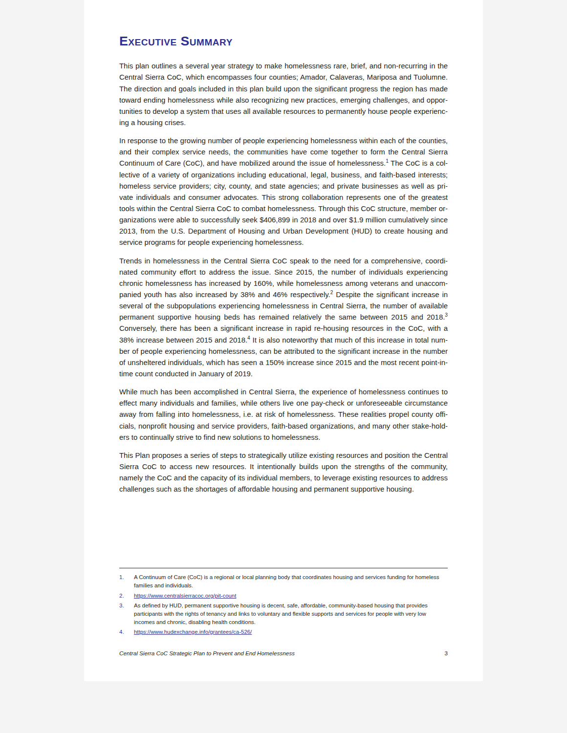Executive Summary
This plan outlines a several year strategy to make homelessness rare, brief, and non-recurring in the Central Sierra CoC, which encompasses four counties; Amador, Calaveras, Mariposa and Tuolumne. The direction and goals included in this plan build upon the significant progress the region has made toward ending homelessness while also recognizing new practices, emerging challenges, and opportunities to develop a system that uses all available resources to permanently house people experiencing a housing crises.
In response to the growing number of people experiencing homelessness within each of the counties, and their complex service needs, the communities have come together to form the Central Sierra Continuum of Care (CoC), and have mobilized around the issue of homelessness.1 The CoC is a collective of a variety of organizations including educational, legal, business, and faith-based interests; homeless service providers; city, county, and state agencies; and private businesses as well as private individuals and consumer advocates. This strong collaboration represents one of the greatest tools within the Central Sierra CoC to combat homelessness. Through this CoC structure, member organizations were able to successfully seek $406,899 in 2018 and over $1.9 million cumulatively since 2013, from the U.S. Department of Housing and Urban Development (HUD) to create housing and service programs for people experiencing homelessness.
Trends in homelessness in the Central Sierra CoC speak to the need for a comprehensive, coordinated community effort to address the issue. Since 2015, the number of individuals experiencing chronic homelessness has increased by 160%, while homelessness among veterans and unaccompanied youth has also increased by 38% and 46% respectively.2 Despite the significant increase in several of the subpopulations experiencing homelessness in Central Sierra, the number of available permanent supportive housing beds has remained relatively the same between 2015 and 2018.3 Conversely, there has been a significant increase in rapid re-housing resources in the CoC, with a 38% increase between 2015 and 2018.4 It is also noteworthy that much of this increase in total number of people experiencing homelessness, can be attributed to the significant increase in the number of unsheltered individuals, which has seen a 150% increase since 2015 and the most recent point-in-time count conducted in January of 2019.
While much has been accomplished in Central Sierra, the experience of homelessness continues to effect many individuals and families, while others live one pay-check or unforeseeable circumstance away from falling into homelessness, i.e. at risk of homelessness. These realities propel county officials, nonprofit housing and service providers, faith-based organizations, and many other stake-holders to continually strive to find new solutions to homelessness.
This Plan proposes a series of steps to strategically utilize existing resources and position the Central Sierra CoC to access new resources. It intentionally builds upon the strengths of the community, namely the CoC and the capacity of its individual members, to leverage existing resources to address challenges such as the shortages of affordable housing and permanent supportive housing.
A Continuum of Care (CoC) is a regional or local planning body that coordinates housing and services funding for homeless families and individuals.
https://www.centralsierracoc.org/pit-count
As defined by HUD, permanent supportive housing is decent, safe, affordable, community-based housing that provides participants with the rights of tenancy and links to voluntary and flexible supports and services for people with very low incomes and chronic, disabling health conditions.
https://www.hudexchange.info/grantees/ca-526/
Central Sierra CoC Strategic Plan to Prevent and End Homelessness 3